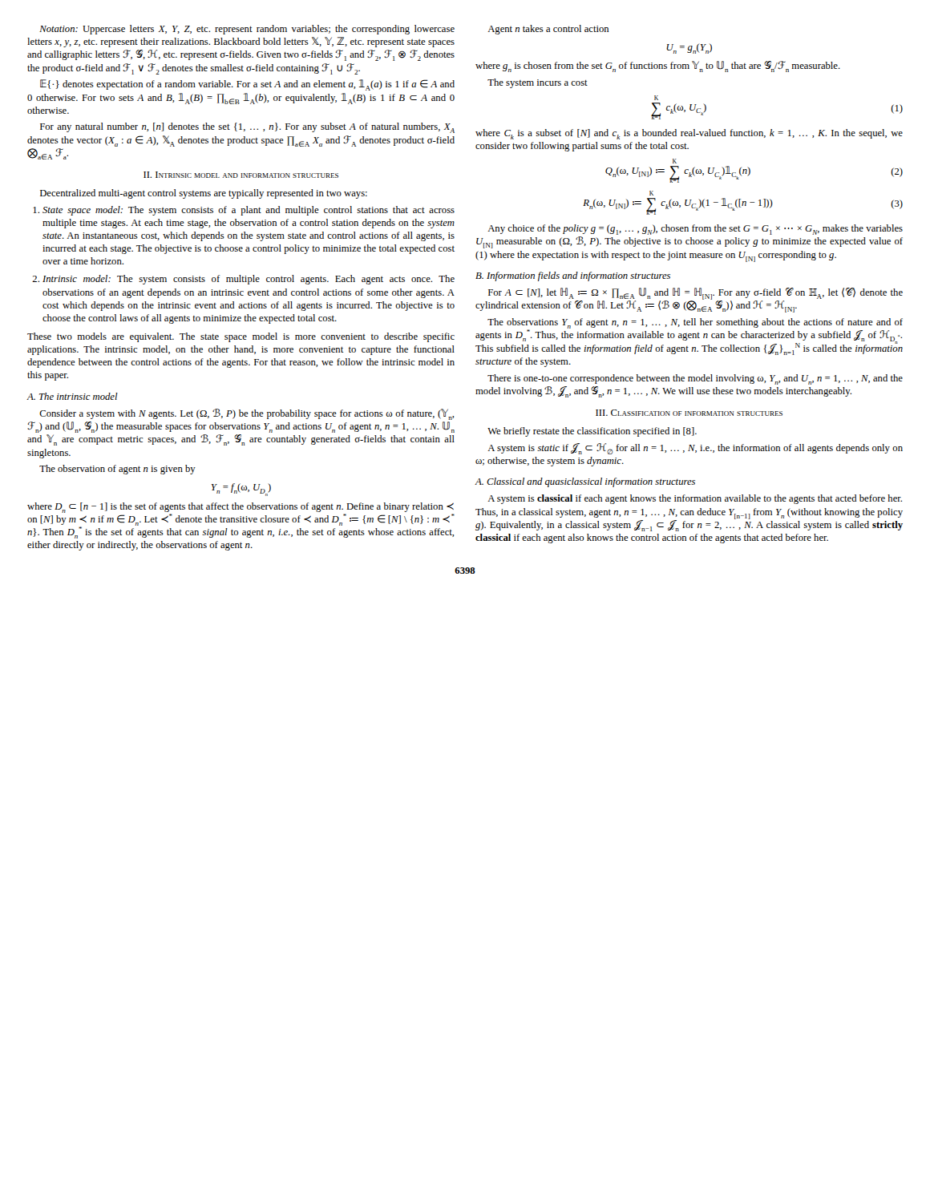Notation: Uppercase letters X, Y, Z, etc. represent random variables; the corresponding lowercase letters x, y, z, etc. represent their realizations. Blackboard bold letters 𝕏, 𝕐, ℤ, etc. represent state spaces and calligraphic letters ℱ, 𝒢, ℋ, etc. represent σ-fields. Given two σ-fields ℱ1 and ℱ2, ℱ1 ⊗ ℱ2 denotes the product σ-field and ℱ1 ∨ ℱ2 denotes the smallest σ-field containing ℱ1 ∪ ℱ2.
𝔼{·} denotes expectation of a random variable. For a set A and an element a, 𝟙A(a) is 1 if a ∈ A and 0 otherwise. For two sets A and B, 𝟙A(B) = ∏b∈B 𝟙A(b), or equivalently, 𝟙A(B) is 1 if B ⊂ A and 0 otherwise.
For any natural number n, [n] denotes the set {1, … , n}. For any subset A of natural numbers, XA denotes the vector (Xa : a ∈ A), 𝕏A denotes the product space ∏a∈A Xa and ℱA denotes product σ-field ⨂a∈A ℱa.
II. Intrinsic model and information structures
Decentralized multi-agent control systems are typically represented in two ways:
State space model: The system consists of a plant and multiple control stations that act across multiple time stages. At each time stage, the observation of a control station depends on the system state. An instantaneous cost, which depends on the system state and control actions of all agents, is incurred at each stage. The objective is to choose a control policy to minimize the total expected cost over a time horizon.
Intrinsic model: The system consists of multiple control agents. Each agent acts once. The observations of an agent depends on an intrinsic event and control actions of some other agents. A cost which depends on the intrinsic event and actions of all agents is incurred. The objective is to choose the control laws of all agents to minimize the expected total cost.
These two models are equivalent. The state space model is more convenient to describe specific applications. The intrinsic model, on the other hand, is more convenient to capture the functional dependence between the control actions of the agents. For that reason, we follow the intrinsic model in this paper.
A. The intrinsic model
Consider a system with N agents. Let (Ω, ℬ, P) be the probability space for actions ω of nature, (𝕐n, ℱn) and (𝕌n, 𝒢n) the measurable spaces for observations Yn and actions Un of agent n, n = 1, … , N. 𝕌n and 𝕐n are compact metric spaces, and ℬ, ℱn, 𝒢n are countably generated σ-fields that contain all singletons.
The observation of agent n is given by
Yn = fn(ω, UDn)
where Dn ⊂ [n − 1] is the set of agents that affect the observations of agent n. Define a binary relation ≺ on [N] by m ≺ n if m ∈ Dn. Let ≺* denote the transitive closure of ≺ and Dn* ≔ {m ∈ [N] \ {n} : m ≺* n}. Then Dn* is the set of agents that can signal to agent n, i.e., the set of agents whose actions affect, either directly or indirectly, the observations of agent n.
Agent n takes a control action
Un = gn(Yn)
where gn is chosen from the set Gn of functions from 𝕐n to 𝕌n that are 𝒢n/ℱn measurable.
The system incurs a cost
K∑k=1 ck(ω, UCk)
(1)
where Ck is a subset of [N] and ck is a bounded real-valued function, k = 1, … , K. In the sequel, we consider two following partial sums of the total cost.
Qn(ω, U[N]) ≔ K∑k=1 ck(ω, UCk)𝟙Ck(n)
(2)
Rn(ω, U[N]) ≔ K∑k=1 ck(ω, UCk)(1 − 𝟙Ck([n − 1]))
(3)
Any choice of the policy g = (g1, … , gN), chosen from the set G = G1 × ⋯ × GN, makes the variables U[N] measurable on (Ω, ℬ, P). The objective is to choose a policy g to minimize the expected value of (1) where the expectation is with respect to the joint measure on U[N] corresponding to g.
B. Information fields and information structures
For A ⊂ [N], let ℍA ≔ Ω × ∏n∈A 𝕌n and ℍ = ℍ[N]. For any σ-field 𝒞 on ℍA, let ⟨𝒞⟩ denote the cylindrical extension of 𝒞 on ℍ. Let ℋA ≔ ⟨ℬ ⊗ (⨂n∈A 𝒢n)⟩ and ℋ = ℋ[N].
The observations Yn of agent n, n = 1, … , N, tell her something about the actions of nature and of agents in Dn*. Thus, the information available to agent n can be characterized by a subfield 𝒥n of ℋDn*. This subfield is called the information field of agent n. The collection {𝒥n}n=1N is called the information structure of the system.
There is one-to-one correspondence between the model involving ω, Yn, and Un, n = 1, … , N, and the model involving ℬ, 𝒥n, and 𝒢n, n = 1, … , N. We will use these two models interchangeably.
III. Classification of information structures
We briefly restate the classification specified in [8].
A system is static if 𝒥n ⊂ ℋ∅ for all n = 1, … , N, i.e., the information of all agents depends only on ω; otherwise, the system is dynamic.
A. Classical and quasiclassical information structures
A system is classical if each agent knows the information available to the agents that acted before her. Thus, in a classical system, agent n, n = 1, … , N, can deduce Y[n−1] from Yn (without knowing the policy g). Equivalently, in a classical system 𝒥n−1 ⊂ 𝒥n for n = 2, … , N. A classical system is called strictly classical if each agent also knows the control action of the agents that acted before her.
6398